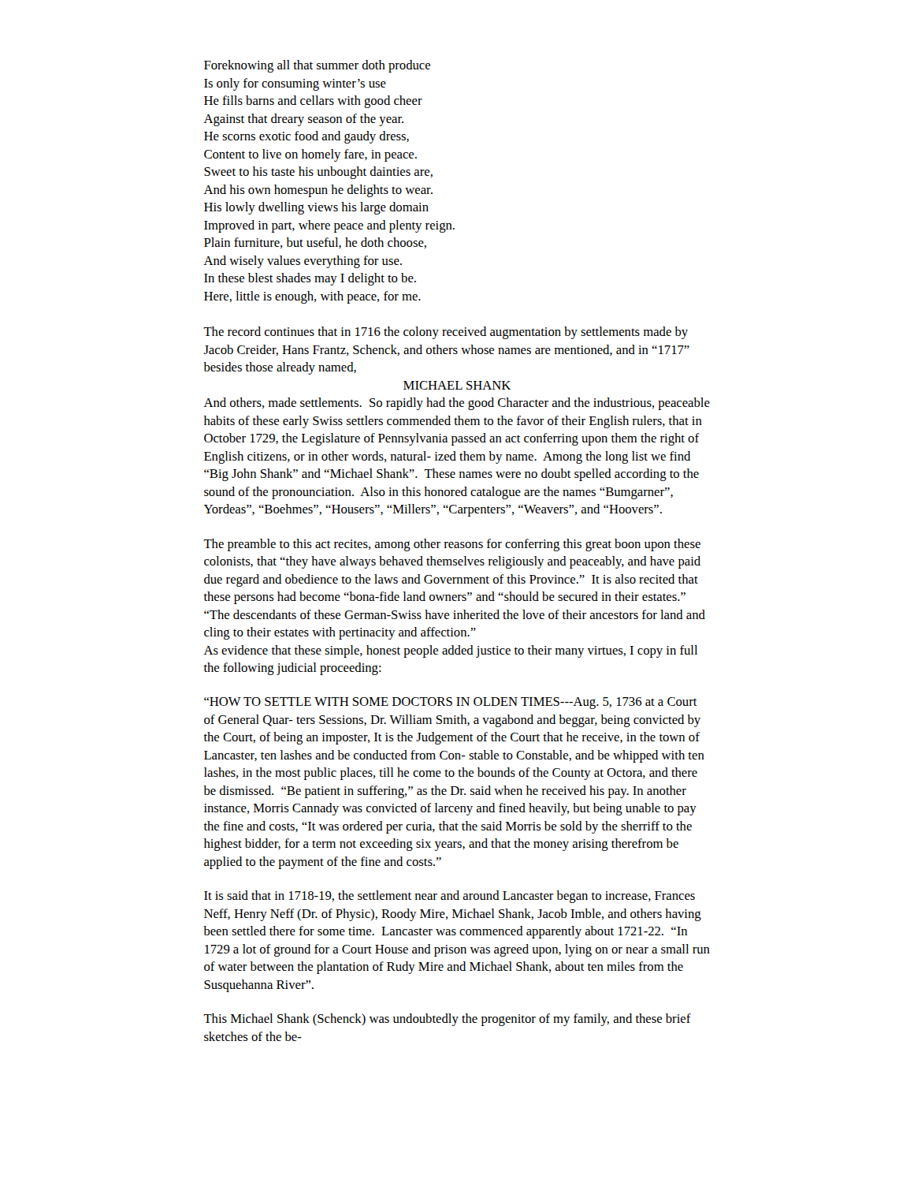Foreknowing all that summer doth produce
Is only for consuming winter’s use
He fills barns and cellars with good cheer
Against that dreary season of the year.
He scorns exotic food and gaudy dress,
Content to live on homely fare, in peace.
Sweet to his taste his unbought dainties are,
And his own homespun he delights to wear.
His lowly dwelling views his large domain
Improved in part, where peace and plenty reign.
Plain furniture, but useful, he doth choose,
And wisely values everything for use.
In these blest shades may I delight to be.
Here, little is enough, with peace, for me.
The record continues that in 1716 the colony received augmentation by settlements made by Jacob Creider, Hans Frantz, Schenck, and others whose names are mentioned, and in “1717” besides those already named,
MICHAEL SHANK
And others, made settlements. So rapidly had the good Character and the industrious, peaceable habits of these early Swiss settlers commended them to the favor of their English rulers, that in October 1729, the Legislature of Pennsylvania passed an act conferring upon them the right of English citizens, or in other words, natural- ized them by name. Among the long list we find “Big John Shank” and “Michael Shank”. These names were no doubt spelled according to the sound of the pronounciation. Also in this honored catalogue are the names “Bumgarner”, Yordeas”, “Boehmes”, “Housers”, “Millers”, “Carpenters”, “Weavers”, and “Hoovers”.
The preamble to this act recites, among other reasons for conferring this great boon upon these colonists, that “they have always behaved themselves religiously and peaceably, and have paid due regard and obedience to the laws and Government of this Province.” It is also recited that these persons had become “bona-fide land owners” and “should be secured in their estates.” “The descendants of these German-Swiss have inherited the love of their ancestors for land and cling to their estates with pertinacity and affection.”
As evidence that these simple, honest people added justice to their many virtues, I copy in full the following judicial proceeding:
“HOW TO SETTLE WITH SOME DOCTORS IN OLDEN TIMES---Aug. 5, 1736 at a Court of General Quar- ters Sessions, Dr. William Smith, a vagabond and beggar, being convicted by the Court, of being an imposter, It is the Judgement of the Court that he receive, in the town of Lancaster, ten lashes and be conducted from Con- stable to Constable, and be whipped with ten lashes, in the most public places, till he come to the bounds of the County at Octora, and there be dismissed. “Be patient in suffering,” as the Dr. said when he received his pay. In another instance, Morris Cannady was convicted of larceny and fined heavily, but being unable to pay the fine and costs, “It was ordered per curia, that the said Morris be sold by the sherriff to the highest bidder, for a term not exceeding six years, and that the money arising therefrom be applied to the payment of the fine and costs.”
It is said that in 1718-19, the settlement near and around Lancaster began to increase, Frances Neff, Henry Neff (Dr. of Physic), Roody Mire, Michael Shank, Jacob Imble, and others having been settled there for some time. Lancaster was commenced apparently about 1721-22. “In 1729 a lot of ground for a Court House and prison was agreed upon, lying on or near a small run of water between the plantation of Rudy Mire and Michael Shank, about ten miles from the Susquehanna River”.
This Michael Shank (Schenck) was undoubtedly the progenitor of my family, and these brief sketches of the be-